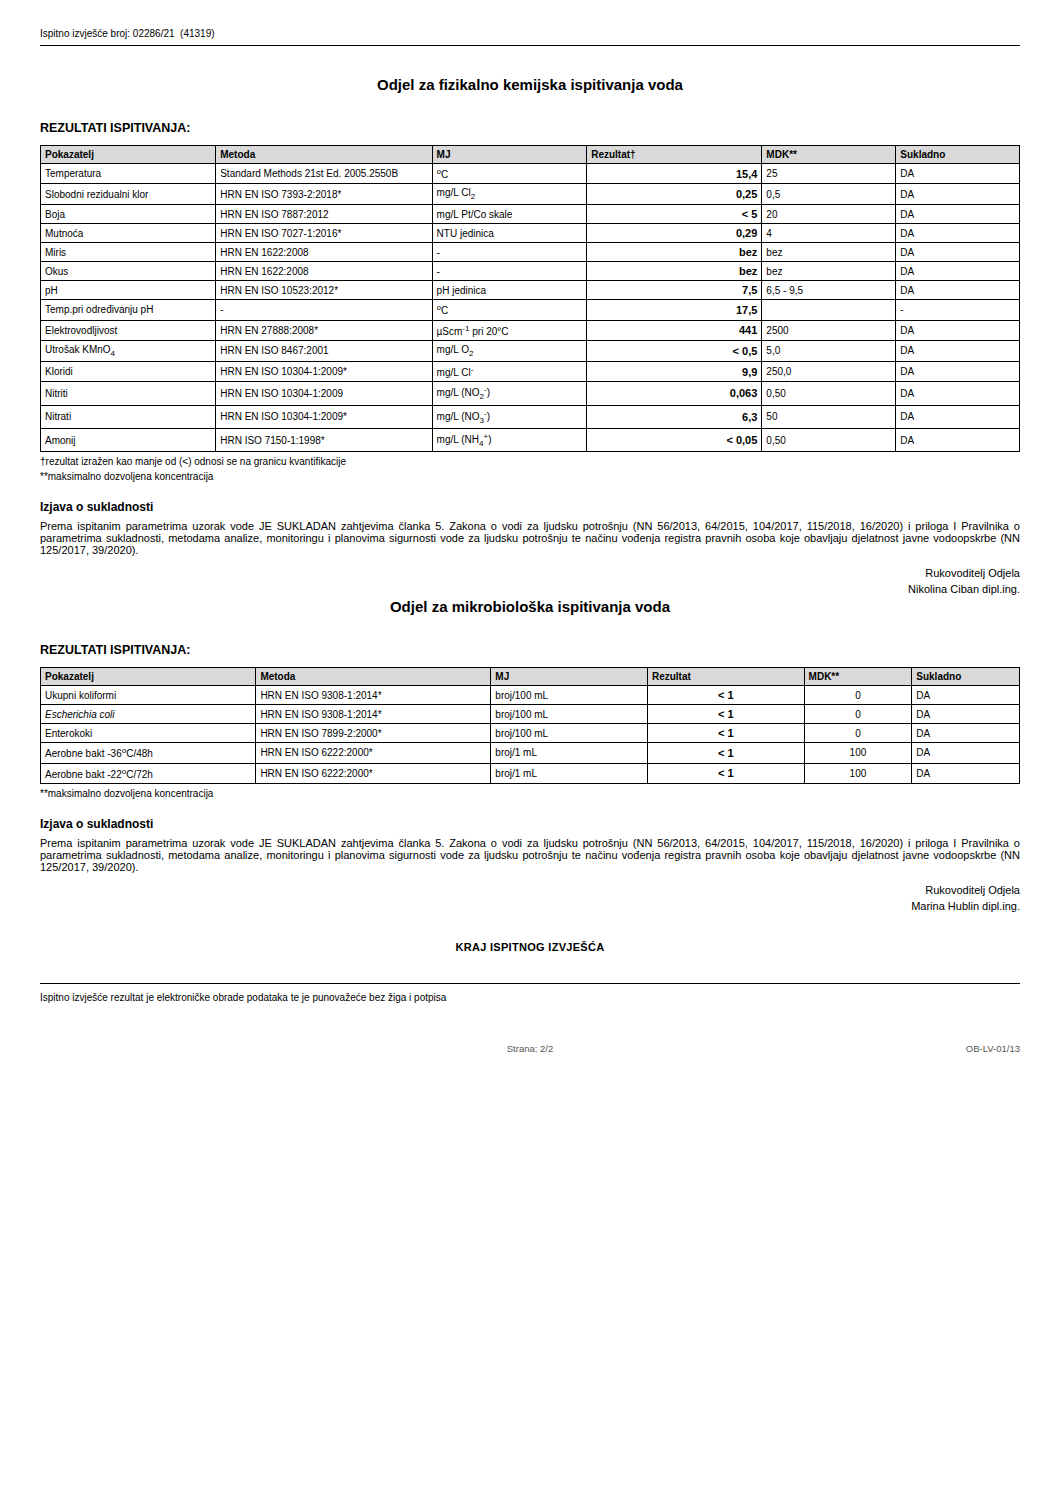Ispitno izvješće broj: 02286/21 (41319)
Odjel za fizikalno kemijska ispitivanja voda
REZULTATI ISPITIVANJA:
| Pokazatelj | Metoda | MJ | Rezultat† | MDK** | Sukladno |
| --- | --- | --- | --- | --- | --- |
| Temperatura | Standard Methods 21st Ed. 2005.2550B | o C | 15,4 | 25 | DA |
| Slobodni rezidualni klor | HRN EN ISO 7393-2:2018* | mg/L Cl 2 | 0,25 | 0,5 | DA |
| Boja | HRN EN ISO 7887:2012 | mg/L Pt/Co skale | < 5 | 20 | DA |
| Mutnoća | HRN EN ISO 7027-1:2016* | NTU jedinica | 0,29 | 4 | DA |
| Miris | HRN EN 1622:2008 | - | bez | bez | DA |
| Okus | HRN EN 1622:2008 | - | bez | bez | DA |
| pH | HRN EN ISO 10523:2012* | pH jedinica | 7,5 | 6,5 - 9,5 | DA |
| Temp.pri određivanju pH | - | o C | 17,5 | | - |
| Elektrovodljivost | HRN EN 27888:2008* | µScm -1 pri 20°C | 441 | 2500 | DA |
| Utrošak KMnO 4 | HRN EN ISO 8467:2001 | mg/L O 2 | < 0,5 | 5,0 | DA |
| Kloridi | HRN EN ISO 10304-1:2009* | mg/L Cl - | 9,9 | 250,0 | DA |
| Nitriti | HRN EN ISO 10304-1:2009 | mg/L (NO 2 - ) | 0,063 | 0,50 | DA |
| Nitrati | HRN EN ISO 10304-1:2009* | mg/L (NO 3 - ) | 6,3 | 50 | DA |
| Amonij | HRN ISO 7150-1:1998* | mg/L (NH 4 + ) | < 0,05 | 0,50 | DA |
†rezultat izražen kao manje od (<) odnosi se na granicu kvantifikacije
**maksimalno dozvoljena koncentracija
Izjava o sukladnosti
Prema ispitanim parametrima uzorak vode JE SUKLADAN zahtjevima članka 5. Zakona o vodi za ljudsku potrošnju (NN 56/2013, 64/2015, 104/2017, 115/2018, 16/2020) i priloga I Pravilnika o parametrima sukladnosti, metodama analize, monitoringu i planovima sigurnosti vode za ljudsku potrošnju te načinu vođenja registra pravnih osoba koje obavljaju djelatnost javne vodoopskrbe (NN 125/2017, 39/2020).
Rukovoditelj Odjela
Nikolina Ciban dipl.ing.
Odjel za mikrobiološka ispitivanja voda
REZULTATI ISPITIVANJA:
| Pokazatelj | Metoda | MJ | Rezultat | MDK** | Sukladno |
| --- | --- | --- | --- | --- | --- |
| Ukupni koliformi | HRN EN ISO 9308-1:2014* | broj/100 mL | < 1 | 0 | DA |
| Escherichia coli | HRN EN ISO 9308-1:2014* | broj/100 mL | < 1 | 0 | DA |
| Enterokoki | HRN EN ISO 7899-2:2000* | broj/100 mL | < 1 | 0 | DA |
| Aerobne bakt -36 o C/48h | HRN EN ISO 6222:2000* | broj/1 mL | < 1 | 100 | DA |
| Aerobne bakt -22 o C/72h | HRN EN ISO 6222:2000* | broj/1 mL | < 1 | 100 | DA |
**maksimalno dozvoljena koncentracija
Izjava o sukladnosti
Prema ispitanim parametrima uzorak vode JE SUKLADAN zahtjevima članka 5. Zakona o vodi za ljudsku potrošnju (NN 56/2013, 64/2015, 104/2017, 115/2018, 16/2020) i priloga I Pravilnika o parametrima sukladnosti, metodama analize, monitoringu i planovima sigurnosti vode za ljudsku potrošnju te načinu vođenja registra pravnih osoba koje obavljaju djelatnost javne vodoopskrbe (NN 125/2017, 39/2020).
Rukovoditelj Odjela
Marina Hublin dipl.ing.
KRAJ ISPITNOG IZVJEŠĆA
Ispitno izvješće rezultat je elektroničke obrade podataka te je punovažeće bez žiga i potpisa
Strana: 2/2 OB-LV-01/13